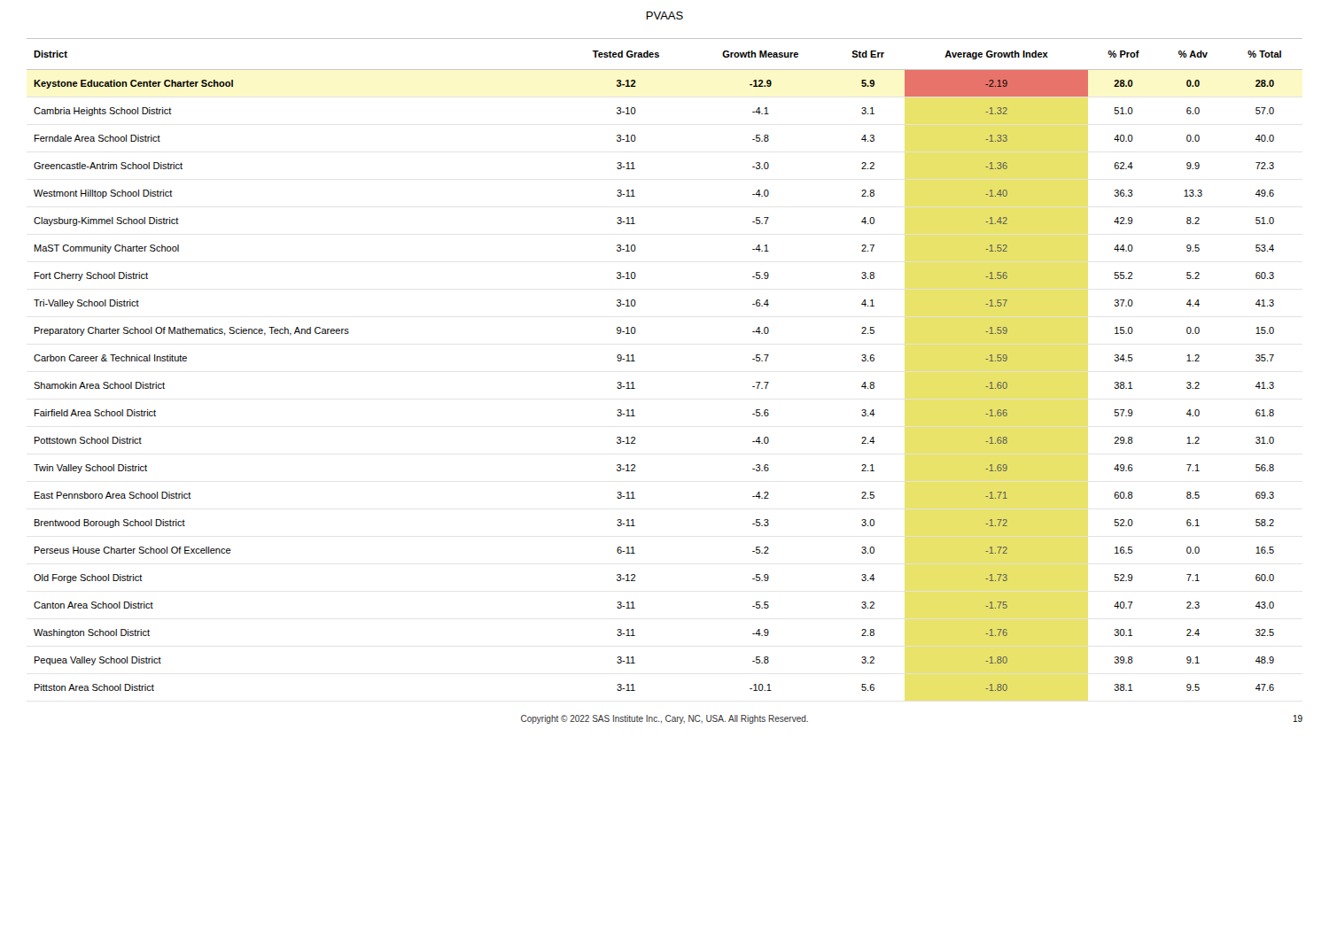PVAAS
| District | Tested Grades | Growth Measure | Std Err | Average Growth Index | % Prof | % Adv | % Total |
| --- | --- | --- | --- | --- | --- | --- | --- |
| Keystone Education Center Charter School | 3-12 | -12.9 | 5.9 | -2.19 | 28.0 | 0.0 | 28.0 |
| Cambria Heights School District | 3-10 | -4.1 | 3.1 | -1.32 | 51.0 | 6.0 | 57.0 |
| Ferndale Area School District | 3-10 | -5.8 | 4.3 | -1.33 | 40.0 | 0.0 | 40.0 |
| Greencastle-Antrim School District | 3-11 | -3.0 | 2.2 | -1.36 | 62.4 | 9.9 | 72.3 |
| Westmont Hilltop School District | 3-11 | -4.0 | 2.8 | -1.40 | 36.3 | 13.3 | 49.6 |
| Claysburg-Kimmel School District | 3-11 | -5.7 | 4.0 | -1.42 | 42.9 | 8.2 | 51.0 |
| MaST Community Charter School | 3-10 | -4.1 | 2.7 | -1.52 | 44.0 | 9.5 | 53.4 |
| Fort Cherry School District | 3-10 | -5.9 | 3.8 | -1.56 | 55.2 | 5.2 | 60.3 |
| Tri-Valley School District | 3-10 | -6.4 | 4.1 | -1.57 | 37.0 | 4.4 | 41.3 |
| Preparatory Charter School Of Mathematics, Science, Tech, And Careers | 9-10 | -4.0 | 2.5 | -1.59 | 15.0 | 0.0 | 15.0 |
| Carbon Career & Technical Institute | 9-11 | -5.7 | 3.6 | -1.59 | 34.5 | 1.2 | 35.7 |
| Shamokin Area School District | 3-11 | -7.7 | 4.8 | -1.60 | 38.1 | 3.2 | 41.3 |
| Fairfield Area School District | 3-11 | -5.6 | 3.4 | -1.66 | 57.9 | 4.0 | 61.8 |
| Pottstown School District | 3-12 | -4.0 | 2.4 | -1.68 | 29.8 | 1.2 | 31.0 |
| Twin Valley School District | 3-12 | -3.6 | 2.1 | -1.69 | 49.6 | 7.1 | 56.8 |
| East Pennsboro Area School District | 3-11 | -4.2 | 2.5 | -1.71 | 60.8 | 8.5 | 69.3 |
| Brentwood Borough School District | 3-11 | -5.3 | 3.0 | -1.72 | 52.0 | 6.1 | 58.2 |
| Perseus House Charter School Of Excellence | 6-11 | -5.2 | 3.0 | -1.72 | 16.5 | 0.0 | 16.5 |
| Old Forge School District | 3-12 | -5.9 | 3.4 | -1.73 | 52.9 | 7.1 | 60.0 |
| Canton Area School District | 3-11 | -5.5 | 3.2 | -1.75 | 40.7 | 2.3 | 43.0 |
| Washington School District | 3-11 | -4.9 | 2.8 | -1.76 | 30.1 | 2.4 | 32.5 |
| Pequea Valley School District | 3-11 | -5.8 | 3.2 | -1.80 | 39.8 | 9.1 | 48.9 |
| Pittston Area School District | 3-11 | -10.1 | 5.6 | -1.80 | 38.1 | 9.5 | 47.6 |
Copyright © 2022 SAS Institute Inc., Cary, NC, USA. All Rights Reserved. 19